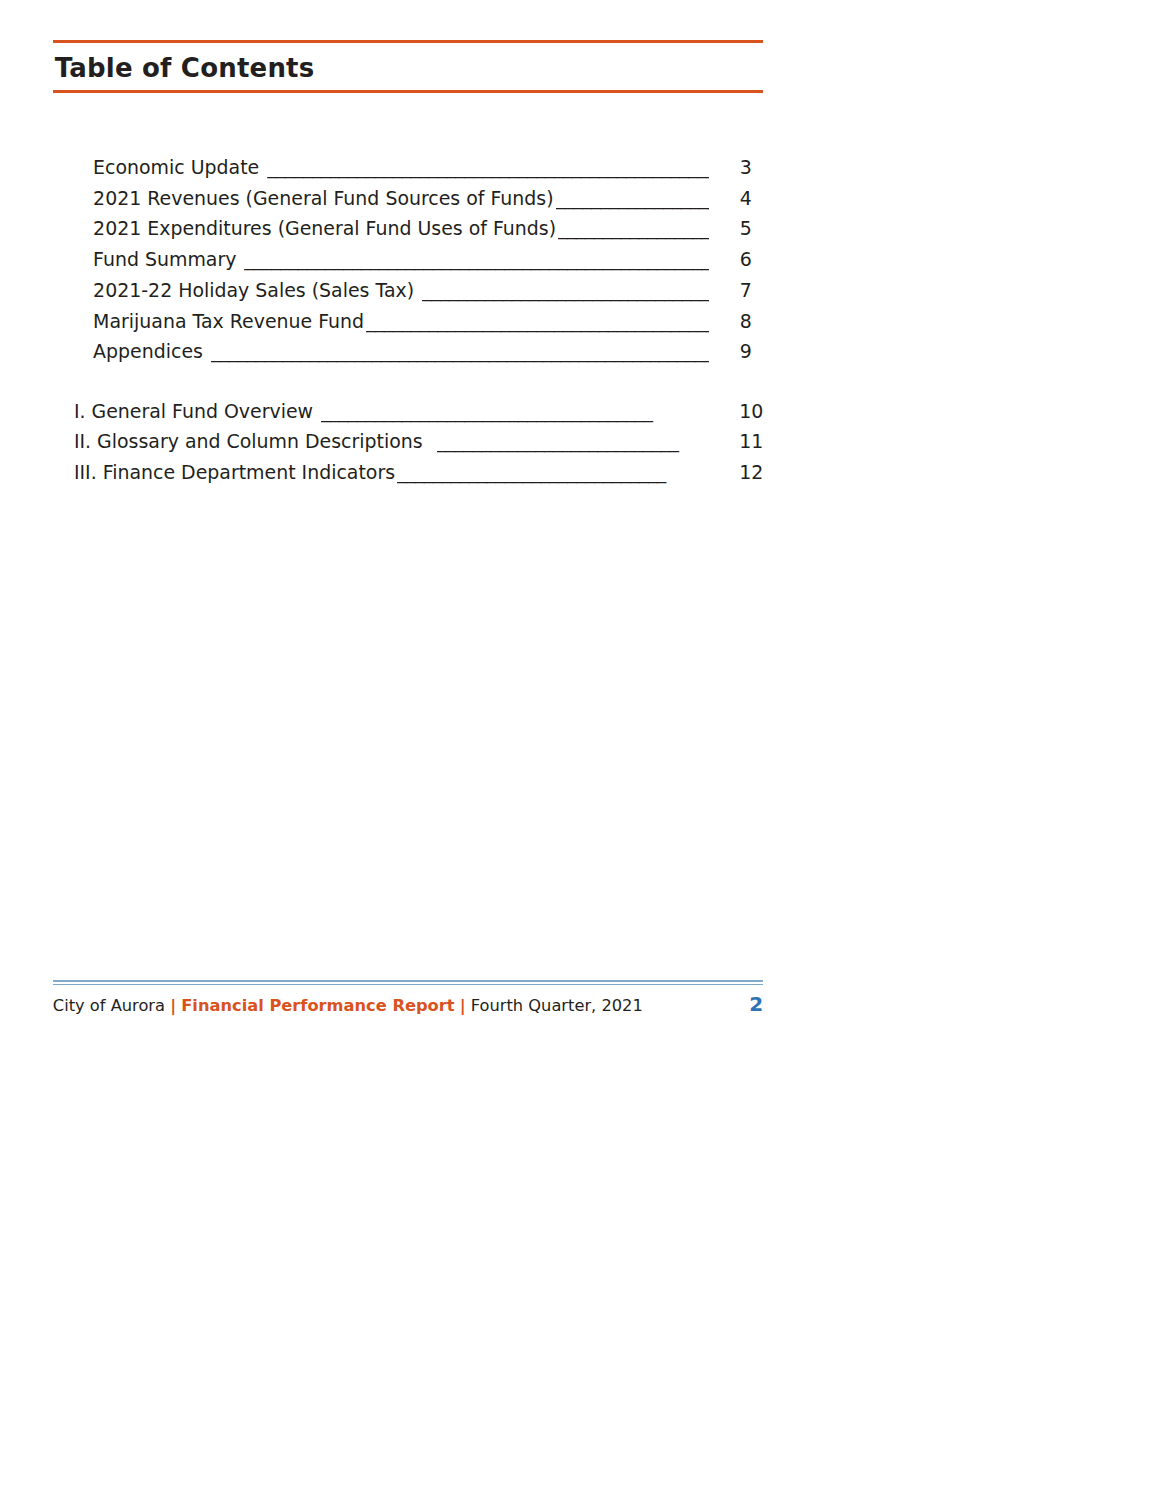Table of Contents
Economic Update _______________________________________________________ 3
2021 Revenues (General Fund Sources of Funds) ____________________ 4
2021 Expenditures (General Fund Uses of Funds) ___________________ 5
Fund Summary ________________________________________________________ 6
2021-22 Holiday Sales (Sales Tax) _________________________________ 7
Marijuana Tax Revenue Fund _______________________________________ 8
Appendices ___________________________________________________________ 9
I. General Fund Overview _____________________________________ 10
II. Glossary and Column Descriptions ___________________________ 11
III. Finance Department Indicators ______________________________ 12
City of Aurora | Financial Performance Report | Fourth Quarter, 2021
2